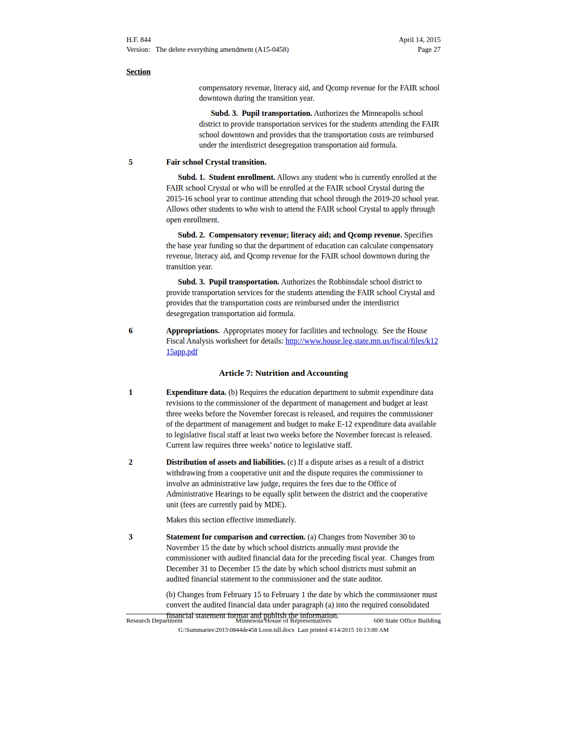| H.F. 844 | April 14, 2015 |
| Version: The delete everything amendment (A15-0458) | Page 27 |
Section
compensatory revenue, literacy aid, and Qcomp revenue for the FAIR school downtown during the transition year.
Subd. 3. Pupil transportation. Authorizes the Minneapolis school district to provide transportation services for the students attending the FAIR school downtown and provides that the transportation costs are reimbursed under the interdistrict desegregation transportation aid formula.
5
Fair school Crystal transition.
Subd. 1. Student enrollment. Allows any student who is currently enrolled at the FAIR school Crystal or who will be enrolled at the FAIR school Crystal during the 2015-16 school year to continue attending that school through the 2019-20 school year. Allows other students to who wish to attend the FAIR school Crystal to apply through open enrollment.
Subd. 2. Compensatory revenue; literacy aid; and Qcomp revenue. Specifies the base year funding so that the department of education can calculate compensatory revenue, literacy aid, and Qcomp revenue for the FAIR school downtown during the transition year.
Subd. 3. Pupil transportation. Authorizes the Robbinsdale school district to provide transportation services for the students attending the FAIR school Crystal and provides that the transportation costs are reimbursed under the interdistrict desegregation transportation aid formula.
6
Appropriations. Appropriates money for facilities and technology. See the House Fiscal Analysis worksheet for details: http://www.house.leg.state.mn.us/fiscal/files/k1215app.pdf
Article 7: Nutrition and Accounting
1
Expenditure data. (b) Requires the education department to submit expenditure data revisions to the commissioner of the department of management and budget at least three weeks before the November forecast is released, and requires the commissioner of the department of management and budget to make E-12 expenditure data available to legislative fiscal staff at least two weeks before the November forecast is released. Current law requires three weeks’ notice to legislative staff.
2
Distribution of assets and liabilities. (c) If a dispute arises as a result of a district withdrawing from a cooperative unit and the dispute requires the commissioner to involve an administrative law judge, requires the fees due to the Office of Administrative Hearings to be equally split between the district and the cooperative unit (fees are currently paid by MDE).
Makes this section effective immediately.
3
Statement for comparison and correction. (a) Changes from November 30 to November 15 the date by which school districts annually must provide the commissioner with audited financial data for the preceding fiscal year. Changes from December 31 to December 15 the date by which school districts must submit an audited financial statement to the commissioner and the state auditor.
(b) Changes from February 15 to February 1 the date by which the commissioner must convert the audited financial data under paragraph (a) into the required consolidated financial statement format and publish the information.
| Research Department | Minnesota House of Representatives | 600 State Office Building |
G:\Summaries\2015\0844de458 Loon.tsll.docx Last printed 4/14/2015 10:13:00 AM